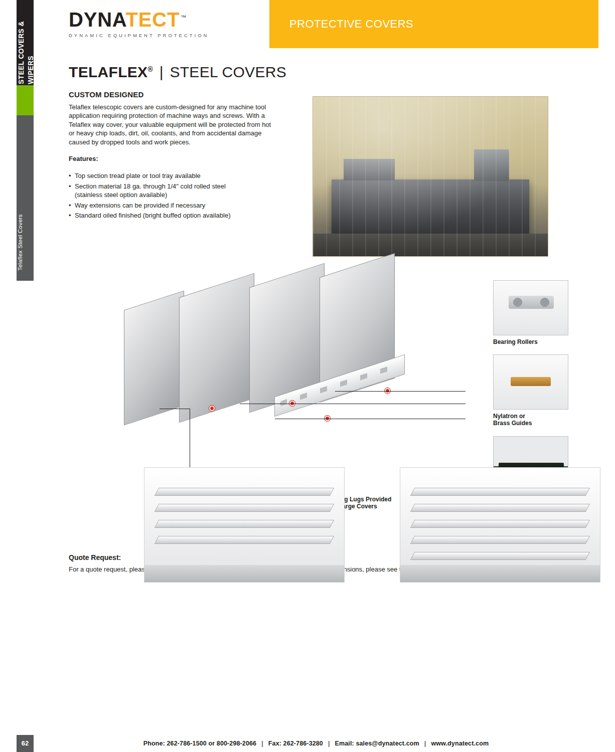Steel Covers & Wipers
Telaflex Steel Covers
62
DYNA TECT™
Dynamic Equipment Protection
Protective Covers
TELAFLEX® | STEEL COVERS
Custom Designed
Telaflex telescopic covers are custom-designed for any machine tool application requiring protection of machine ways and screws. With a Telaflex way cover, your valuable equipment will be protected from hot or heavy chip loads, dirt, oil, coolants, and from accidental damage caused by dropped tools and work pieces.
Features:
Top section tread plate or tool tray available
Section material 18 ga. through 1/4" cold rolled steel
(stainless steel option available)
Way extensions can be provided if necessary
Standard oiled finished (bright buffed option available)
Bearing Rollers
Nylatron or
Brass Guides
Heavy-Duty Wipers
Lifting Lugs Provided
on Large Covers
Quote Request:
For a quote request, please send us a drawing. To specify a cover based on machine way dimensions, please see the quote request form on page 68.
Phone: 262-786-1500 or 800-298-2066 | Fax: 262-786-3280 | Email: sales@dynatect.com | www.dynatect.com